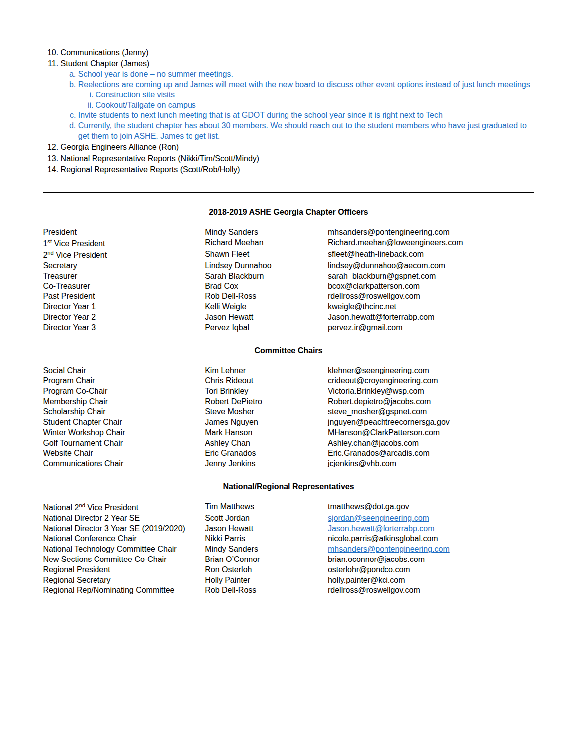Communications (Jenny)
Student Chapter (James)
School year is done – no summer meetings.
Reelections are coming up and James will meet with the new board to discuss other event options instead of just lunch meetings
Construction site visits
Cookout/Tailgate on campus
Invite students to next lunch meeting that is at GDOT during the school year since it is right next to Tech
Currently, the student chapter has about 30 members. We should reach out to the student members who have just graduated to get them to join ASHE. James to get list.
Georgia Engineers Alliance (Ron)
National Representative Reports (Nikki/Tim/Scott/Mindy)
Regional Representative Reports (Scott/Rob/Holly)
2018-2019 ASHE Georgia Chapter Officers
| President | Mindy Sanders | mhsanders@pontengineering.com |
| 1 st Vice President | Richard Meehan | Richard.meehan@loweengineers.com |
| 2 nd Vice President | Shawn Fleet | sfleet@heath-lineback.com |
| Secretary | Lindsey Dunnahoo | lindsey@dunnahoo@aecom.com |
| Treasurer | Sarah Blackburn | sarah_blackburn@gspnet.com |
| Co-Treasurer | Brad Cox | bcox@clarkpatterson.com |
| Past President | Rob Dell-Ross | rdellross@roswellgov.com |
| Director Year 1 | Kelli Weigle | kweigle@thcinc.net |
| Director Year 2 | Jason Hewatt | Jason.hewatt@forterrabp.com |
| Director Year 3 | Pervez Iqbal | pervez.ir@gmail.com |
Committee Chairs
| Social Chair | Kim Lehner | klehner@seengineering.com |
| Program Chair | Chris Rideout | crideout@croyengineering.com |
| Program Co-Chair | Tori Brinkley | Victoria.Brinkley@wsp.com |
| Membership Chair | Robert DePietro | Robert.depietro@jacobs.com |
| Scholarship Chair | Steve Mosher | steve_mosher@gspnet.com |
| Student Chapter Chair | James Nguyen | jnguyen@peachtreecornersga.gov |
| Winter Workshop Chair | Mark Hanson | MHanson@ClarkPatterson.com |
| Golf Tournament Chair | Ashley Chan | Ashley.chan@jacobs.com |
| Website Chair | Eric Granados | Eric.Granados@arcadis.com |
| Communications Chair | Jenny Jenkins | jcjenkins@vhb.com |
National/Regional Representatives
| National 2 nd Vice President | Tim Matthews | tmatthews@dot.ga.gov |
| National Director 2 Year SE | Scott Jordan | sjordan@seengineering.com |
| National Director 3 Year SE (2019/2020) | Jason Hewatt | Jason.hewatt@forterrabp.com |
| National Conference Chair | Nikki Parris | nicole.parris@atkinsglobal.com |
| National Technology Committee Chair | Mindy Sanders | mhsanders@pontengineering.com |
| New Sections Committee Co-Chair | Brian O’Connor | brian.oconnor@jacobs.com |
| Regional President | Ron Osterloh | osterlohr@pondco.com |
| Regional Secretary | Holly Painter | holly.painter@kci.com |
| Regional Rep/Nominating Committee | Rob Dell-Ross | rdellross@roswellgov.com |